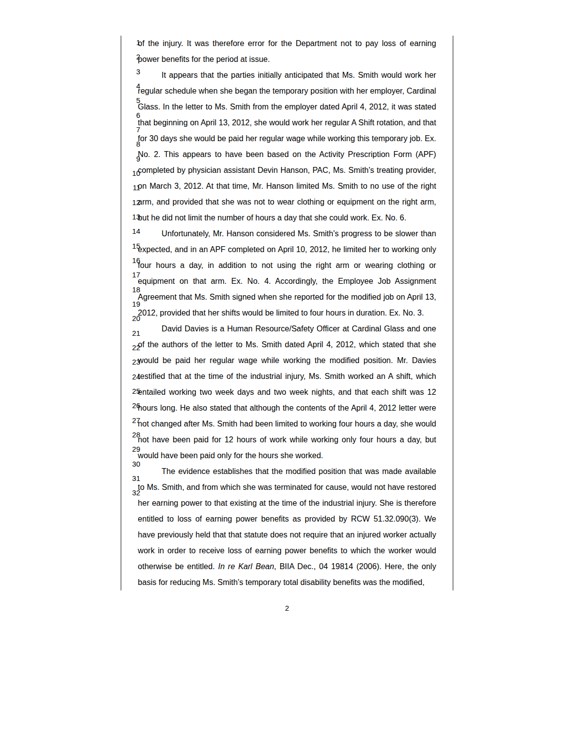1
2
3
4
5
6
7
8
9
10
11
12
13
14
15
16
17
18
19
20
21
22
23
24
25
26
27
28
29
30
31
32
of the injury. It was therefore error for the Department not to pay loss of earning power benefits for the period at issue.
It appears that the parties initially anticipated that Ms. Smith would work her regular schedule when she began the temporary position with her employer, Cardinal Glass. In the letter to Ms. Smith from the employer dated April 4, 2012, it was stated that beginning on April 13, 2012, she would work her regular A Shift rotation, and that for 30 days she would be paid her regular wage while working this temporary job. Ex. No. 2. This appears to have been based on the Activity Prescription Form (APF) completed by physician assistant Devin Hanson, PAC, Ms. Smith's treating provider, on March 3, 2012. At that time, Mr. Hanson limited Ms. Smith to no use of the right arm, and provided that she was not to wear clothing or equipment on the right arm, but he did not limit the number of hours a day that she could work. Ex. No. 6.
Unfortunately, Mr. Hanson considered Ms. Smith's progress to be slower than expected, and in an APF completed on April 10, 2012, he limited her to working only four hours a day, in addition to not using the right arm or wearing clothing or equipment on that arm. Ex. No. 4. Accordingly, the Employee Job Assignment Agreement that Ms. Smith signed when she reported for the modified job on April 13, 2012, provided that her shifts would be limited to four hours in duration. Ex. No. 3.
David Davies is a Human Resource/Safety Officer at Cardinal Glass and one of the authors of the letter to Ms. Smith dated April 4, 2012, which stated that she would be paid her regular wage while working the modified position. Mr. Davies testified that at the time of the industrial injury, Ms. Smith worked an A shift, which entailed working two week days and two week nights, and that each shift was 12 hours long. He also stated that although the contents of the April 4, 2012 letter were not changed after Ms. Smith had been limited to working four hours a day, she would not have been paid for 12 hours of work while working only four hours a day, but would have been paid only for the hours she worked.
The evidence establishes that the modified position that was made available to Ms. Smith, and from which she was terminated for cause, would not have restored her earning power to that existing at the time of the industrial injury. She is therefore entitled to loss of earning power benefits as provided by RCW 51.32.090(3). We have previously held that that statute does not require that an injured worker actually work in order to receive loss of earning power benefits to which the worker would otherwise be entitled. In re Karl Bean, BIIA Dec., 04 19814 (2006). Here, the only basis for reducing Ms. Smith's temporary total disability benefits was the modified,
2